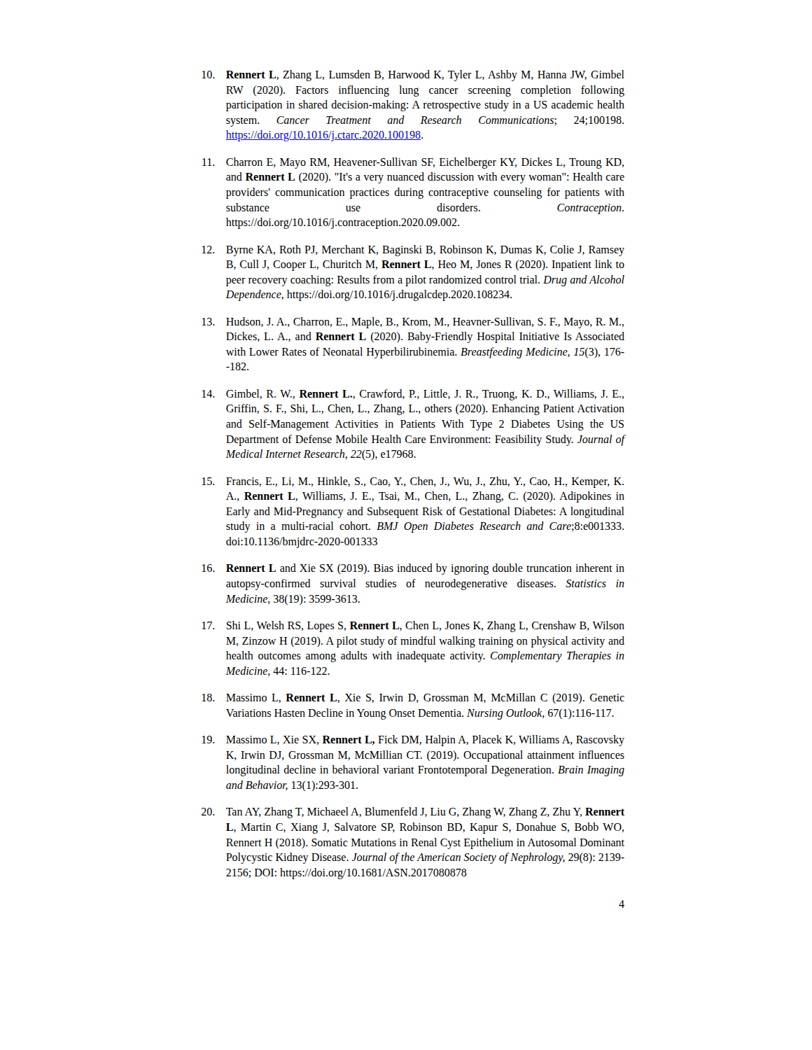Rennert L, Zhang L, Lumsden B, Harwood K, Tyler L, Ashby M, Hanna JW, Gimbel RW (2020). Factors influencing lung cancer screening completion following participation in shared decision-making: A retrospective study in a US academic health system. Cancer Treatment and Research Communications; 24;100198. https://doi.org/10.1016/j.ctarc.2020.100198.
Charron E, Mayo RM, Heavener-Sullivan SF, Eichelberger KY, Dickes L, Troung KD, and Rennert L (2020). "It's a very nuanced discussion with every woman": Health care providers' communication practices during contraceptive counseling for patients with substance use disorders. Contraception. https://doi.org/10.1016/j.contraception.2020.09.002.
Byrne KA, Roth PJ, Merchant K, Baginski B, Robinson K, Dumas K, Colie J, Ramsey B, Cull J, Cooper L, Churitch M, Rennert L, Heo M, Jones R (2020). Inpatient link to peer recovery coaching: Results from a pilot randomized control trial. Drug and Alcohol Dependence, https://doi.org/10.1016/j.drugalcdep.2020.108234.
Hudson, J. A., Charron, E., Maple, B., Krom, M., Heavner-Sullivan, S. F., Mayo, R. M., Dickes, L. A., and Rennert L (2020). Baby-Friendly Hospital Initiative Is Associated with Lower Rates of Neonatal Hyperbilirubinemia. Breastfeeding Medicine, 15(3), 176--182.
Gimbel, R. W., Rennert L., Crawford, P., Little, J. R., Truong, K. D., Williams, J. E., Griffin, S. F., Shi, L., Chen, L., Zhang, L., others (2020). Enhancing Patient Activation and Self-Management Activities in Patients With Type 2 Diabetes Using the US Department of Defense Mobile Health Care Environment: Feasibility Study. Journal of Medical Internet Research, 22(5), e17968.
Francis, E., Li, M., Hinkle, S., Cao, Y., Chen, J., Wu, J., Zhu, Y., Cao, H., Kemper, K. A., Rennert L, Williams, J. E., Tsai, M., Chen, L., Zhang, C. (2020). Adipokines in Early and Mid-Pregnancy and Subsequent Risk of Gestational Diabetes: A longitudinal study in a multi-racial cohort. BMJ Open Diabetes Research and Care;8:e001333. doi:10.1136/bmjdrc-2020-001333
Rennert L and Xie SX (2019). Bias induced by ignoring double truncation inherent in autopsy-confirmed survival studies of neurodegenerative diseases. Statistics in Medicine, 38(19): 3599-3613.
Shi L, Welsh RS, Lopes S, Rennert L, Chen L, Jones K, Zhang L, Crenshaw B, Wilson M, Zinzow H (2019). A pilot study of mindful walking training on physical activity and health outcomes among adults with inadequate activity. Complementary Therapies in Medicine, 44: 116-122.
Massimo L, Rennert L, Xie S, Irwin D, Grossman M, McMillan C (2019). Genetic Variations Hasten Decline in Young Onset Dementia. Nursing Outlook, 67(1):116-117.
Massimo L, Xie SX, Rennert L, Fick DM, Halpin A, Placek K, Williams A, Rascovsky K, Irwin DJ, Grossman M, McMillian CT. (2019). Occupational attainment influences longitudinal decline in behavioral variant Frontotemporal Degeneration. Brain Imaging and Behavior, 13(1):293-301.
Tan AY, Zhang T, Michaeel A, Blumenfeld J, Liu G, Zhang W, Zhang Z, Zhu Y, Rennert L, Martin C, Xiang J, Salvatore SP, Robinson BD, Kapur S, Donahue S, Bobb WO, Rennert H (2018). Somatic Mutations in Renal Cyst Epithelium in Autosomal Dominant Polycystic Kidney Disease. Journal of the American Society of Nephrology, 29(8): 2139-2156; DOI: https://doi.org/10.1681/ASN.2017080878
4